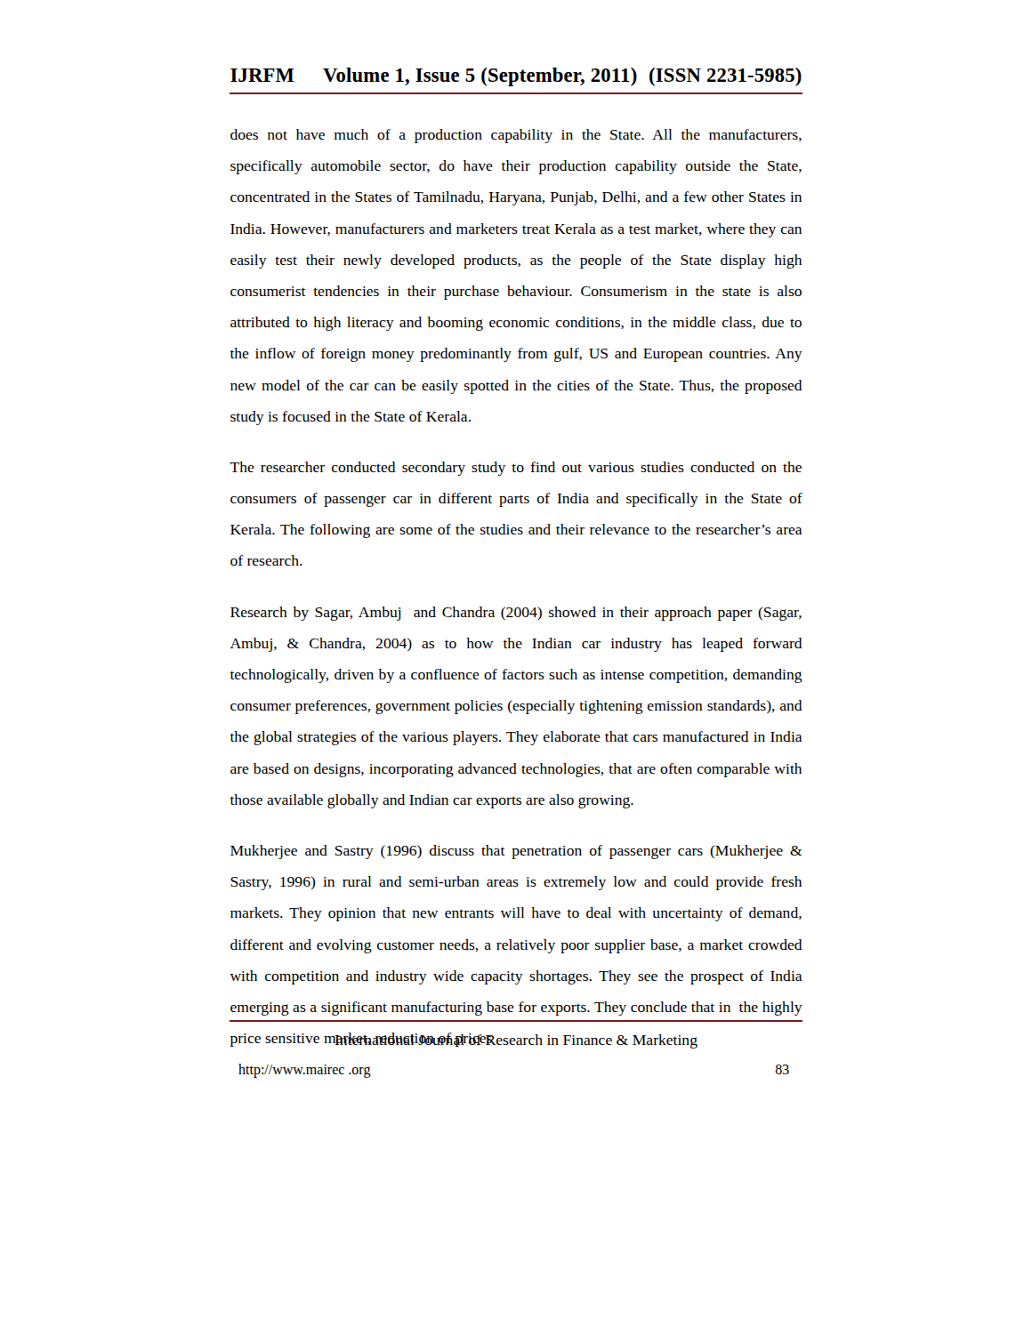IJRFM
Volume 1, Issue 5 (September, 2011)
(ISSN 2231-5985)
does not have much of a production capability in the State. All the manufacturers, specifically automobile sector, do have their production capability outside the State, concentrated in the States of Tamilnadu, Haryana, Punjab, Delhi, and a few other States in India. However, manufacturers and marketers treat Kerala as a test market, where they can easily test their newly developed products, as the people of the State display high consumerist tendencies in their purchase behaviour. Consumerism in the state is also attributed to high literacy and booming economic conditions, in the middle class, due to the inflow of foreign money predominantly from gulf, US and European countries. Any new model of the car can be easily spotted in the cities of the State. Thus, the proposed study is focused in the State of Kerala.
The researcher conducted secondary study to find out various studies conducted on the consumers of passenger car in different parts of India and specifically in the State of Kerala. The following are some of the studies and their relevance to the researcher’s area of research.
Research by Sagar, Ambuj and Chandra (2004) showed in their approach paper (Sagar, Ambuj, & Chandra, 2004) as to how the Indian car industry has leaped forward technologically, driven by a confluence of factors such as intense competition, demanding consumer preferences, government policies (especially tightening emission standards), and the global strategies of the various players. They elaborate that cars manufactured in India are based on designs, incorporating advanced technologies, that are often comparable with those available globally and Indian car exports are also growing.
Mukherjee and Sastry (1996) discuss that penetration of passenger cars (Mukherjee & Sastry, 1996) in rural and semi-urban areas is extremely low and could provide fresh markets. They opinion that new entrants will have to deal with uncertainty of demand, different and evolving customer needs, a relatively poor supplier base, a market crowded with competition and industry wide capacity shortages. They see the prospect of India emerging as a significant manufacturing base for exports. They conclude that in the highly price sensitive market, reduction of prices
International Journal of Research in Finance & Marketing
http://www.mairec .org
83